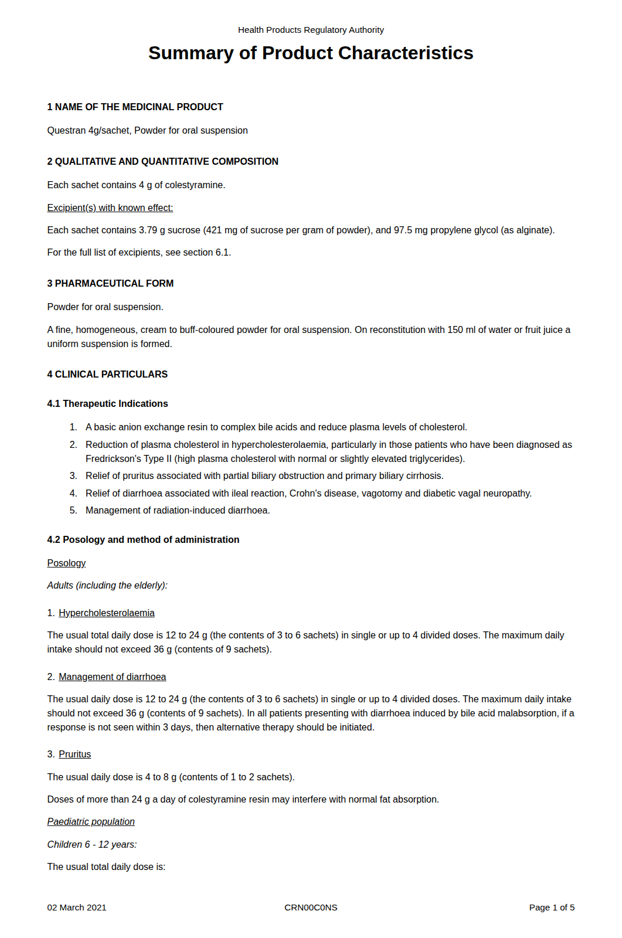Health Products Regulatory Authority
Summary of Product Characteristics
1 NAME OF THE MEDICINAL PRODUCT
Questran 4g/sachet, Powder for oral suspension
2 QUALITATIVE AND QUANTITATIVE COMPOSITION
Each sachet contains 4 g of colestyramine.
Excipient(s) with known effect:
Each sachet contains 3.79 g sucrose (421 mg of sucrose per gram of powder), and 97.5 mg propylene glycol (as alginate).
For the full list of excipients, see section 6.1.
3 PHARMACEUTICAL FORM
Powder for oral suspension.
A fine, homogeneous, cream to buff-coloured powder for oral suspension. On reconstitution with 150 ml of water or fruit juice a uniform suspension is formed.
4 CLINICAL PARTICULARS
4.1 Therapeutic Indications
A basic anion exchange resin to complex bile acids and reduce plasma levels of cholesterol.
Reduction of plasma cholesterol in hypercholesterolaemia, particularly in those patients who have been diagnosed as Fredrickson's Type II (high plasma cholesterol with normal or slightly elevated triglycerides).
Relief of pruritus associated with partial biliary obstruction and primary biliary cirrhosis.
Relief of diarrhoea associated with ileal reaction, Crohn's disease, vagotomy and diabetic vagal neuropathy.
Management of radiation-induced diarrhoea.
4.2 Posology and method of administration
Posology
Adults (including the elderly):
1. Hypercholesterolaemia
The usual total daily dose is 12 to 24 g (the contents of 3 to 6 sachets) in single or up to 4 divided doses. The maximum daily intake should not exceed 36 g (contents of 9 sachets).
2. Management of diarrhoea
The usual daily dose is 12 to 24 g (the contents of 3 to 6 sachets) in single or up to 4 divided doses. The maximum daily intake should not exceed 36 g (contents of 9 sachets). In all patients presenting with diarrhoea induced by bile acid malabsorption, if a response is not seen within 3 days, then alternative therapy should be initiated.
3. Pruritus
The usual daily dose is 4 to 8 g (contents of 1 to 2 sachets).
Doses of more than 24 g a day of colestyramine resin may interfere with normal fat absorption.
Paediatric population
Children 6 - 12 years:
The usual total daily dose is:
02 March 2021 CRN00C0NS Page 1 of 5